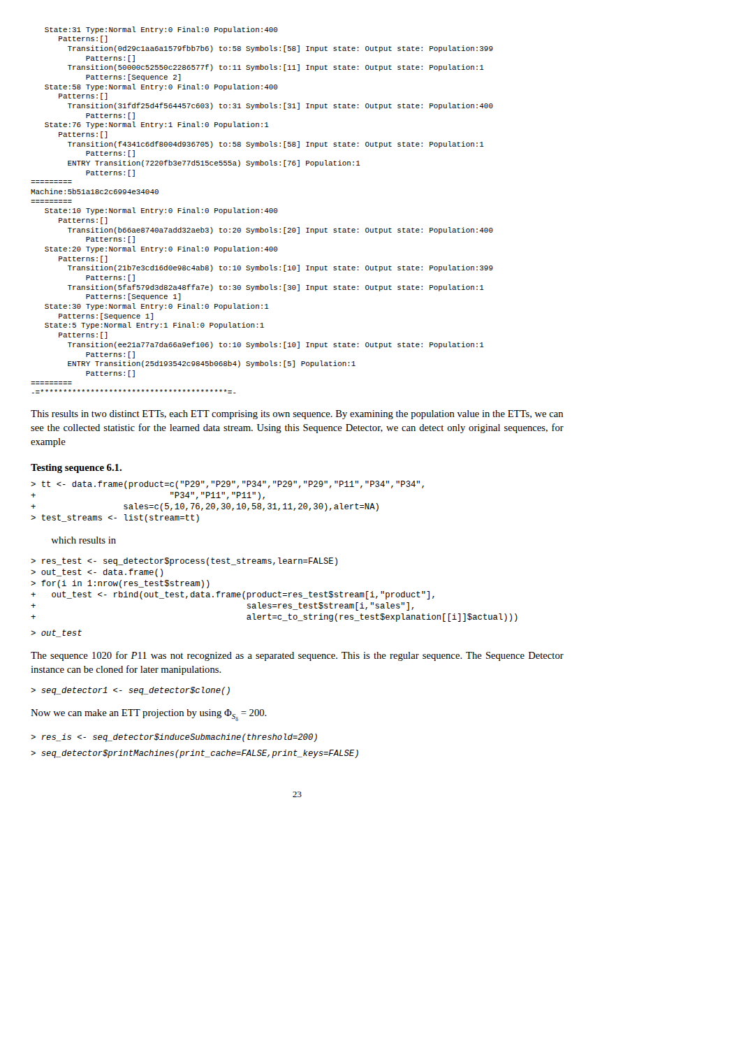State:31 Type:Normal Entry:0 Final:0 Population:400
      Patterns:[]
        Transition(0d29c1aa6a1579fbb7b6) to:58 Symbols:[58] Input state: Output state: Population:399
            Patterns:[]
        Transition(50000c52550c2286577f) to:11 Symbols:[11] Input state: Output state: Population:1
            Patterns:[Sequence 2]
   State:58 Type:Normal Entry:0 Final:0 Population:400
      Patterns:[]
        Transition(31fdf25d4f564457c603) to:31 Symbols:[31] Input state: Output state: Population:400
            Patterns:[]
   State:76 Type:Normal Entry:1 Final:0 Population:1
      Patterns:[]
        Transition(f4341c6df8004d936705) to:58 Symbols:[58] Input state: Output state: Population:1
            Patterns:[]
        ENTRY Transition(7220fb3e77d515ce555a) Symbols:[76] Population:1
            Patterns:[]
=========
Machine:5b51a18c2c6994e34040
=========
   State:10 Type:Normal Entry:0 Final:0 Population:400
      Patterns:[]
        Transition(b66ae8740a7add32aeb3) to:20 Symbols:[20] Input state: Output state: Population:400
            Patterns:[]
   State:20 Type:Normal Entry:0 Final:0 Population:400
      Patterns:[]
        Transition(21b7e3cd16d0e98c4ab8) to:10 Symbols:[10] Input state: Output state: Population:399
            Patterns:[]
        Transition(5faf579d3d82a48ffa7e) to:30 Symbols:[30] Input state: Output state: Population:1
            Patterns:[Sequence 1]
   State:30 Type:Normal Entry:0 Final:0 Population:1
      Patterns:[Sequence 1]
   State:5 Type:Normal Entry:1 Final:0 Population:1
      Patterns:[]
        Transition(ee21a77a7da66a9ef106) to:10 Symbols:[10] Input state: Output state: Population:1
            Patterns:[]
        ENTRY Transition(25d193542c9845b068b4) Symbols:[5] Population:1
            Patterns:[]
=========
-=*****************************************=-
This results in two distinct ETTs, each ETT comprising its own sequence. By examining the population value in the ETTs, we can see the collected statistic for the learned data stream. Using this Sequence Detector, we can detect only original sequences, for example
Testing sequence 6.1.
> tt <- data.frame(product=c("P29","P29","P34","P29","P29","P11","P34","P34", + "P34","P11","P11"), + sales=c(5,10,76,20,30,10,58,31,11,20,30),alert=NA) > test_streams <- list(stream=tt)
which results in
> res_test <- seq_detector$process(test_streams,learn=FALSE) > out_test <- data.frame() > for(i in 1:nrow(res_test$stream)) + out_test <- rbind(out_test,data.frame(product=res_test$stream[i,"product"], + sales=res_test$stream[i,"sales"], + alert=c_to_string(res_test$explanation[[i]]$actual)))
> out_test
The sequence 1020 for P11 was not recognized as a separated sequence. This is the regular sequence. The Sequence Detector instance can be cloned for later manipulations.
> seq_detector1 <- seq_detector$clone()
Now we can make an ETT projection by using ΦSδ = 200.
> res_is <- seq_detector$induceSubmachine(threshold=200)
> seq_detector$printMachines(print_cache=FALSE,print_keys=FALSE)
23